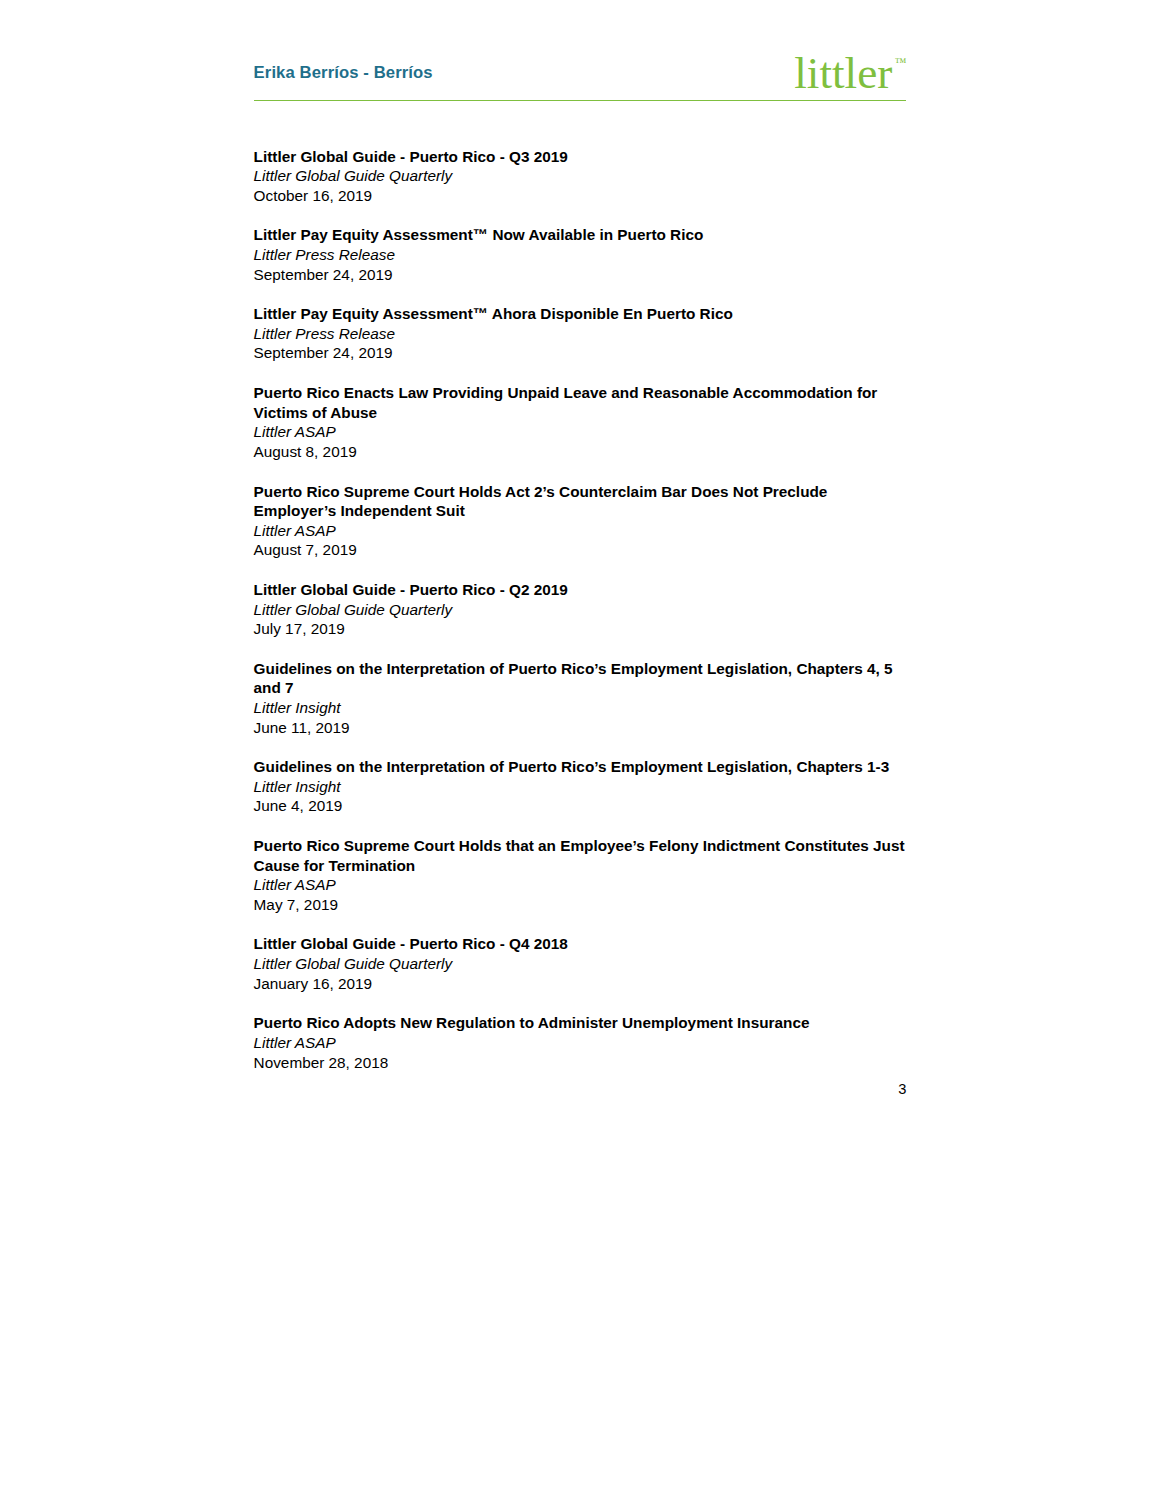Erika Berríos - Berríos
littler™
Littler Global Guide - Puerto Rico - Q3 2019
Littler Global Guide Quarterly
October 16, 2019
Littler Pay Equity Assessment™ Now Available in Puerto Rico
Littler Press Release
September 24, 2019
Littler Pay Equity Assessment™ Ahora Disponible En Puerto Rico
Littler Press Release
September 24, 2019
Puerto Rico Enacts Law Providing Unpaid Leave and Reasonable Accommodation for Victims of Abuse
Littler ASAP
August 8, 2019
Puerto Rico Supreme Court Holds Act 2’s Counterclaim Bar Does Not Preclude Employer’s Independent Suit
Littler ASAP
August 7, 2019
Littler Global Guide - Puerto Rico - Q2 2019
Littler Global Guide Quarterly
July 17, 2019
Guidelines on the Interpretation of Puerto Rico’s Employment Legislation, Chapters 4, 5 and 7
Littler Insight
June 11, 2019
Guidelines on the Interpretation of Puerto Rico’s Employment Legislation, Chapters 1-3
Littler Insight
June 4, 2019
Puerto Rico Supreme Court Holds that an Employee’s Felony Indictment Constitutes Just Cause for Termination
Littler ASAP
May 7, 2019
Littler Global Guide - Puerto Rico - Q4 2018
Littler Global Guide Quarterly
January 16, 2019
Puerto Rico Adopts New Regulation to Administer Unemployment Insurance
Littler ASAP
November 28, 2018
3